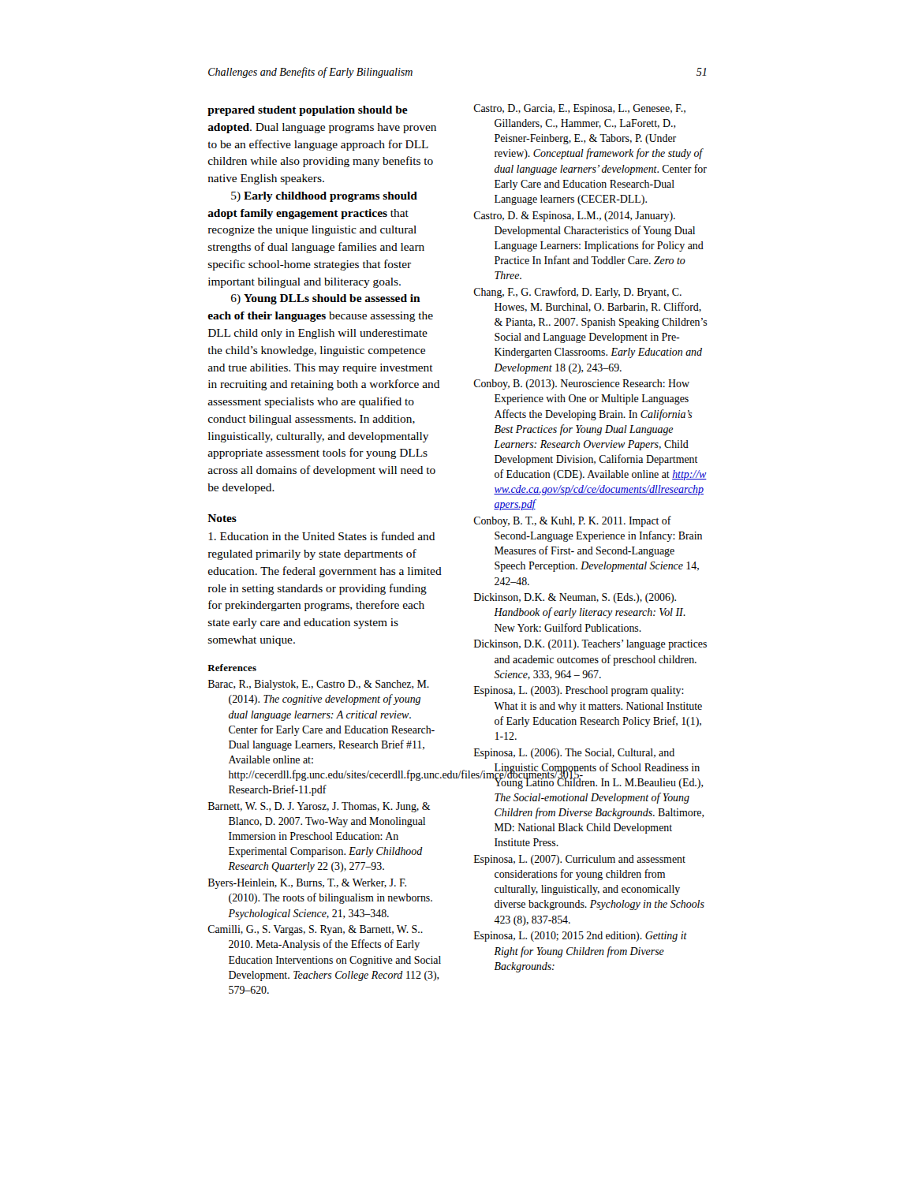Challenges and Benefits of Early Bilingualism 51
prepared student population should be adopted. Dual language programs have proven to be an effective language approach for DLL children while also providing many benefits to native English speakers.
5) Early childhood programs should adopt family engagement practices that recognize the unique linguistic and cultural strengths of dual language families and learn specific school-home strategies that foster important bilingual and biliteracy goals.
6) Young DLLs should be assessed in each of their languages because assessing the DLL child only in English will underestimate the child’s knowledge, linguistic competence and true abilities. This may require investment in recruiting and retaining both a workforce and assessment specialists who are qualified to conduct bilingual assessments. In addition, linguistically, culturally, and developmentally appropriate assessment tools for young DLLs across all domains of development will need to be developed.
Notes
1. Education in the United States is funded and regulated primarily by state departments of education. The federal government has a limited role in setting standards or providing funding for prekindergarten programs, therefore each state early care and education system is somewhat unique.
References
Barac, R., Bialystok, E., Castro D., & Sanchez, M. (2014). The cognitive development of young dual language learners: A critical review. Center for Early Care and Education Research-Dual language Learners, Research Brief #11, Available online at: http://cecerdll.fpg.unc.edu/sites/cecerdll.fpg.unc.edu/files/imce/documents/3015-Research-Brief-11.pdf
Barnett, W. S., D. J. Yarosz, J. Thomas, K. Jung, & Blanco, D. 2007. Two-Way and Monolingual Immersion in Preschool Education: An Experimental Comparison. Early Childhood Research Quarterly 22 (3), 277–93.
Byers-Heinlein, K., Burns, T., & Werker, J. F. (2010). The roots of bilingualism in newborns. Psychological Science, 21, 343–348.
Camilli, G., S. Vargas, S. Ryan, & Barnett, W. S.. 2010. Meta-Analysis of the Effects of Early Education Interventions on Cognitive and Social Development. Teachers College Record 112 (3), 579–620.
Castro, D., Garcia, E., Espinosa, L., Genesee, F., Gillanders, C., Hammer, C., LaForett, D., Peisner-Feinberg, E., & Tabors, P. (Under review). Conceptual framework for the study of dual language learners’ development. Center for Early Care and Education Research-Dual Language learners (CECER-DLL).
Castro, D. & Espinosa, L.M., (2014, January). Developmental Characteristics of Young Dual Language Learners: Implications for Policy and Practice In Infant and Toddler Care. Zero to Three.
Chang, F., G. Crawford, D. Early, D. Bryant, C. Howes, M. Burchinal, O. Barbarin, R. Clifford, & Pianta, R.. 2007. Spanish Speaking Children’s Social and Language Development in Pre-Kindergarten Classrooms. Early Education and Development 18 (2), 243–69.
Conboy, B. (2013). Neuroscience Research: How Experience with One or Multiple Languages Affects the Developing Brain. In California’s Best Practices for Young Dual Language Learners: Research Overview Papers, Child Development Division, California Department of Education (CDE). Available online at http://www.cde.ca.gov/sp/cd/ce/documents/dllresearchpapers.pdf
Conboy, B. T., & Kuhl, P. K. 2011. Impact of Second-Language Experience in Infancy: Brain Measures of First- and Second-Language Speech Perception. Developmental Science 14, 242–48.
Dickinson, D.K. & Neuman, S. (Eds.), (2006). Handbook of early literacy research: Vol II. New York: Guilford Publications.
Dickinson, D.K. (2011). Teachers’ language practices and academic outcomes of preschool children. Science, 333, 964 – 967.
Espinosa, L. (2003). Preschool program quality: What it is and why it matters. National Institute of Early Education Research Policy Brief, 1(1), 1-12.
Espinosa, L. (2006). The Social, Cultural, and Linguistic Components of School Readiness in Young Latino Children. In L. M.Beaulieu (Ed.), The Social-emotional Development of Young Children from Diverse Backgrounds. Baltimore, MD: National Black Child Development Institute Press.
Espinosa, L. (2007). Curriculum and assessment considerations for young children from culturally, linguistically, and economically diverse backgrounds. Psychology in the Schools 423 (8), 837-854.
Espinosa, L. (2010; 2015 2nd edition). Getting it Right for Young Children from Diverse Backgrounds: